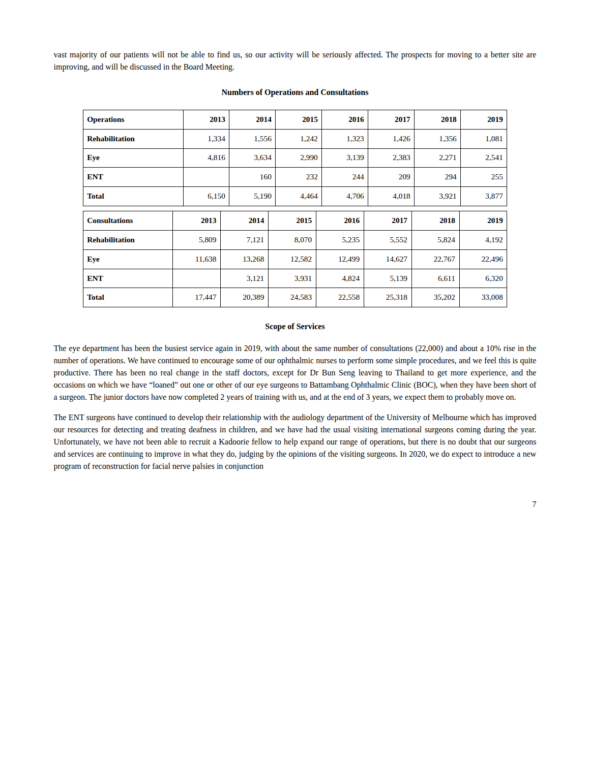vast majority of our patients will not be able to find us, so our activity will be seriously affected. The prospects for moving to a better site are improving, and will be discussed in the Board Meeting.
Numbers of Operations and Consultations
| Operations | 2013 | 2014 | 2015 | 2016 | 2017 | 2018 | 2019 |
| --- | --- | --- | --- | --- | --- | --- | --- |
| Rehabilitation | 1,334 | 1,556 | 1,242 | 1,323 | 1,426 | 1,356 | 1,081 |
| Eye | 4,816 | 3,634 | 2,990 | 3,139 | 2,383 | 2,271 | 2,541 |
| ENT | | 160 | 232 | 244 | 209 | 294 | 255 |
| Total | 6,150 | 5,190 | 4,464 | 4,706 | 4,018 | 3,921 | 3,877 |
| Consultations | 2013 | 2014 | 2015 | 2016 | 2017 | 2018 | 2019 |
| --- | --- | --- | --- | --- | --- | --- | --- |
| Rehabilitation | 5,809 | 7,121 | 8,070 | 5,235 | 5,552 | 5,824 | 4,192 |
| Eye | 11,638 | 13,268 | 12,582 | 12,499 | 14,627 | 22,767 | 22,496 |
| ENT | | 3,121 | 3,931 | 4,824 | 5,139 | 6,611 | 6,320 |
| Total | 17,447 | 20,389 | 24,583 | 22,558 | 25,318 | 35,202 | 33,008 |
Scope of Services
The eye department has been the busiest service again in 2019, with about the same number of consultations (22,000) and about a 10% rise in the number of operations. We have continued to encourage some of our ophthalmic nurses to perform some simple procedures, and we feel this is quite productive. There has been no real change in the staff doctors, except for Dr Bun Seng leaving to Thailand to get more experience, and the occasions on which we have “loaned” out one or other of our eye surgeons to Battambang Ophthalmic Clinic (BOC), when they have been short of a surgeon. The junior doctors have now completed 2 years of training with us, and at the end of 3 years, we expect them to probably move on.
The ENT surgeons have continued to develop their relationship with the audiology department of the University of Melbourne which has improved our resources for detecting and treating deafness in children, and we have had the usual visiting international surgeons coming during the year. Unfortunately, we have not been able to recruit a Kadoorie fellow to help expand our range of operations, but there is no doubt that our surgeons and services are continuing to improve in what they do, judging by the opinions of the visiting surgeons. In 2020, we do expect to introduce a new program of reconstruction for facial nerve palsies in conjunction
7